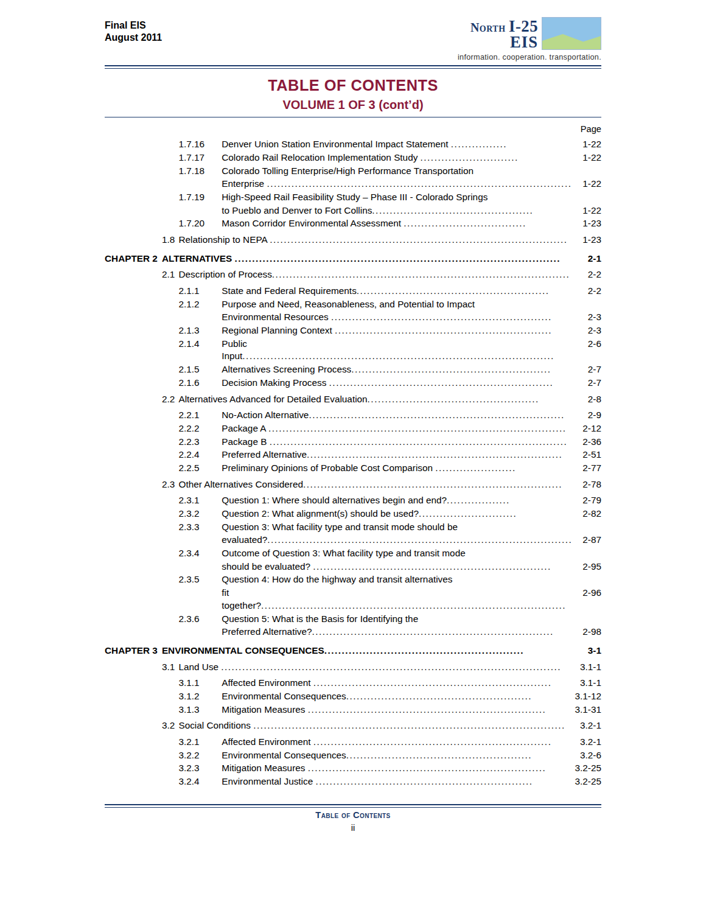Final EIS
August 2011
North I-25
EIS
information. cooperation. transportation.
TABLE OF CONTENTS
VOLUME 1 OF 3 (cont’d)
Page
| | | 1.7.16 | Denver Union Station Environmental Impact Statement ................ | 1-22 |
| | | 1.7.17 | Colorado Rail Relocation Implementation Study ............................ | 1-22 |
| | | 1.7.18 | Colorado Tolling Enterprise/High Performance Transportation | |
| | | | Enterprise ....................................................................................... | 1-22 |
| | | 1.7.19 | High-Speed Rail Feasibility Study – Phase III - Colorado Springs | |
| | | | to Pueblo and Denver to Fort Collins .............................................. | 1-22 |
| | | 1.7.20 | Mason Corridor Environmental Assessment ................................... | 1-23 |
| | 1.8 | Relationship to NEPA ..................................................................................... | 1-23 |
| CHAPTER 2 | ALTERNATIVES ............................................................................................. | 2-1 |
| | 2.1 | Description of Process ..................................................................................... | 2-2 |
| | | 2.1.1 | State and Federal Requirements ....................................................... | 2-2 |
| | | 2.1.2 | Purpose and Need, Reasonableness, and Potential to Impact | |
| | | | Environmental Resources ............................................................... | 2-3 |
| | | 2.1.3 | Regional Planning Context .............................................................. | 2-3 |
| | | 2.1.4 | Public Input ......................................................................................... | 2-6 |
| | | 2.1.5 | Alternatives Screening Process ......................................................... | 2-7 |
| | | 2.1.6 | Decision Making Process ................................................................ | 2-7 |
| | 2.2 | Alternatives Advanced for Detailed Evaluation ................................................. | 2-8 |
| | | 2.2.1 | No-Action Alternative ......................................................................... | 2-9 |
| | | 2.2.2 | Package A ..................................................................................... | 2-12 |
| | | 2.2.3 | Package B ..................................................................................... | 2-36 |
| | | 2.2.4 | Preferred Alternative ......................................................................... | 2-51 |
| | | 2.2.5 | Preliminary Opinions of Probable Cost Comparison ....................... | 2-77 |
| | 2.3 | Other Alternatives Considered .......................................................................... | 2-78 |
| | | 2.3.1 | Question 1: Where should alternatives begin and end? .................. | 2-79 |
| | | 2.3.2 | Question 2: What alignment(s) should be used? ............................ | 2-82 |
| | | 2.3.3 | Question 3: What facility type and transit mode should be | |
| | | | evaluated? ....................................................................................... | 2-87 |
| | | 2.3.4 | Outcome of Question 3: What facility type and transit mode | |
| | | | should be evaluated? .................................................................... | 2-95 |
| | | 2.3.5 | Question 4: How do the highway and transit alternatives | |
| | | | fit together? ....................................................................................... | 2-96 |
| | | 2.3.6 | Question 5: What is the Basis for Identifying the | |
| | | | Preferred Alternative? ..................................................................... | 2-98 |
| CHAPTER 3 | ENVIRONMENTAL CONSEQUENCES ......................................................... | 3-1 |
| | 3.1 | Land Use ................................................................................................. | 3.1-1 |
| | | 3.1.1 | Affected Environment .................................................................... | 3.1-1 |
| | | 3.1.2 | Environmental Consequences ..................................................... | 3.1-12 |
| | | 3.1.3 | Mitigation Measures .................................................................... | 3.1-31 |
| | 3.2 | Social Conditions ......................................................................................... | 3.2-1 |
| | | 3.2.1 | Affected Environment .................................................................... | 3.2-1 |
| | | 3.2.2 | Environmental Consequences ..................................................... | 3.2-6 |
| | | 3.2.3 | Mitigation Measures .................................................................... | 3.2-25 |
| | | 3.2.4 | Environmental Justice .............................................................. | 3.2-25 |
Table of Contents
ii